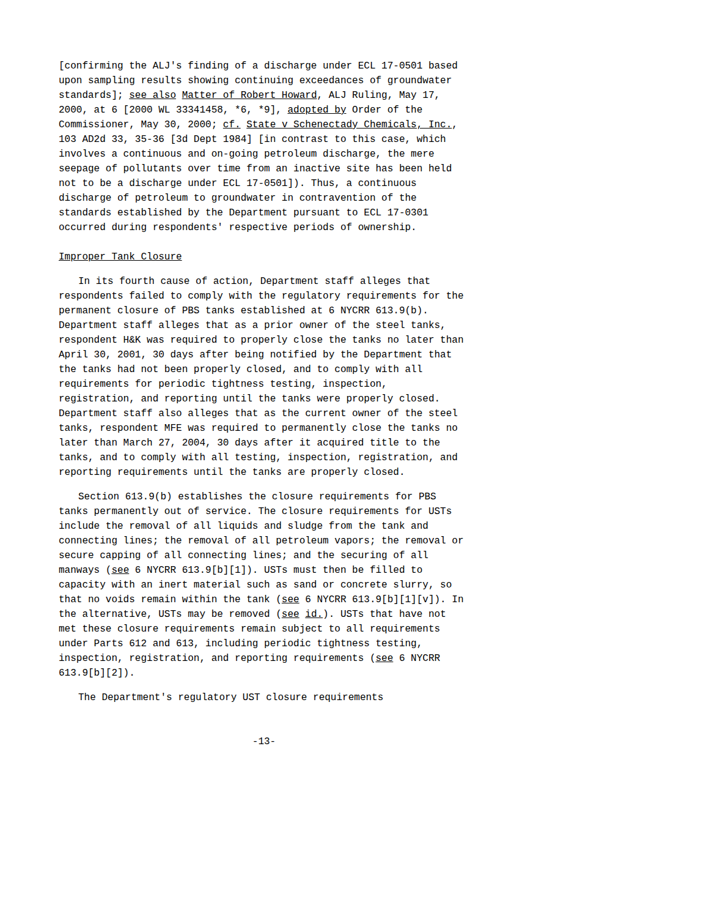[confirming the ALJ's finding of a discharge under ECL 17-0501 based upon sampling results showing continuing exceedances of groundwater standards]; see also Matter of Robert Howard, ALJ Ruling, May 17, 2000, at 6 [2000 WL 33341458, *6, *9], adopted by Order of the Commissioner, May 30, 2000; cf. State v Schenectady Chemicals, Inc., 103 AD2d 33, 35-36 [3d Dept 1984] [in contrast to this case, which involves a continuous and on-going petroleum discharge, the mere seepage of pollutants over time from an inactive site has been held not to be a discharge under ECL 17-0501]). Thus, a continuous discharge of petroleum to groundwater in contravention of the standards established by the Department pursuant to ECL 17-0301 occurred during respondents' respective periods of ownership.
Improper Tank Closure
In its fourth cause of action, Department staff alleges that respondents failed to comply with the regulatory requirements for the permanent closure of PBS tanks established at 6 NYCRR 613.9(b). Department staff alleges that as a prior owner of the steel tanks, respondent H&K was required to properly close the tanks no later than April 30, 2001, 30 days after being notified by the Department that the tanks had not been properly closed, and to comply with all requirements for periodic tightness testing, inspection, registration, and reporting until the tanks were properly closed. Department staff also alleges that as the current owner of the steel tanks, respondent MFE was required to permanently close the tanks no later than March 27, 2004, 30 days after it acquired title to the tanks, and to comply with all testing, inspection, registration, and reporting requirements until the tanks are properly closed.
Section 613.9(b) establishes the closure requirements for PBS tanks permanently out of service. The closure requirements for USTs include the removal of all liquids and sludge from the tank and connecting lines; the removal of all petroleum vapors; the removal or secure capping of all connecting lines; and the securing of all manways (see 6 NYCRR 613.9[b][1]). USTs must then be filled to capacity with an inert material such as sand or concrete slurry, so that no voids remain within the tank (see 6 NYCRR 613.9[b][1][v]). In the alternative, USTs may be removed (see id.). USTs that have not met these closure requirements remain subject to all requirements under Parts 612 and 613, including periodic tightness testing, inspection, registration, and reporting requirements (see 6 NYCRR 613.9[b][2]).
The Department's regulatory UST closure requirements
-13-